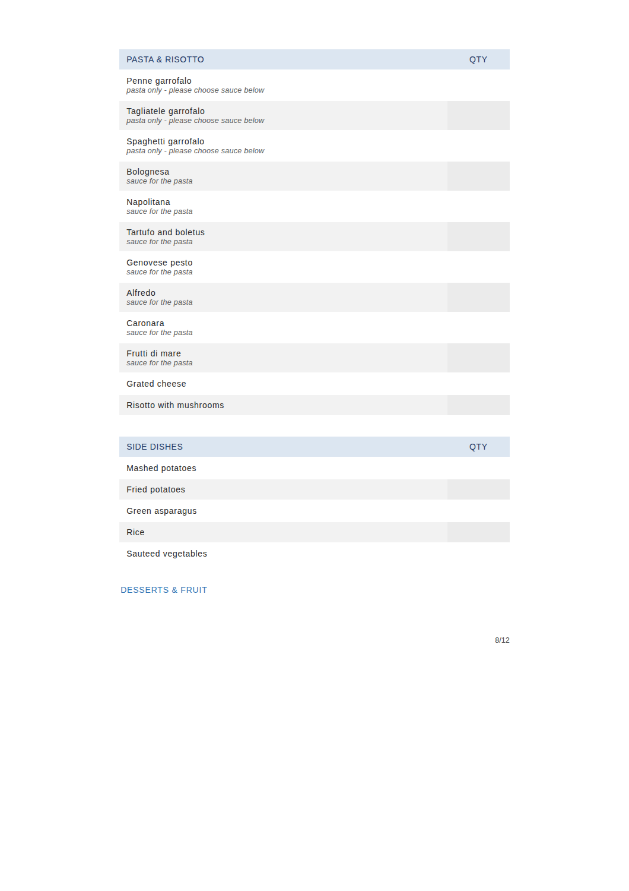| PASTA & RISOTTO | QTY |
| --- | --- |
| Penne garrofalo pasta only - please choose sauce below | |
| Tagliatele garrofalo pasta only - please choose sauce below | |
| Spaghetti garrofalo pasta only - please choose sauce below | |
| Bolognesa sauce for the pasta | |
| Napolitana sauce for the pasta | |
| Tartufo and boletus sauce for the pasta | |
| Genovese pesto sauce for the pasta | |
| Alfredo sauce for the pasta | |
| Caronara sauce for the pasta | |
| Frutti di mare sauce for the pasta | |
| Grated cheese | |
| Risotto with mushrooms | |
| SIDE DISHES | QTY |
| --- | --- |
| Mashed potatoes | |
| Fried potatoes | |
| Green asparagus | |
| Rice | |
| Sauteed vegetables | |
DESSERTS & FRUIT
8/12